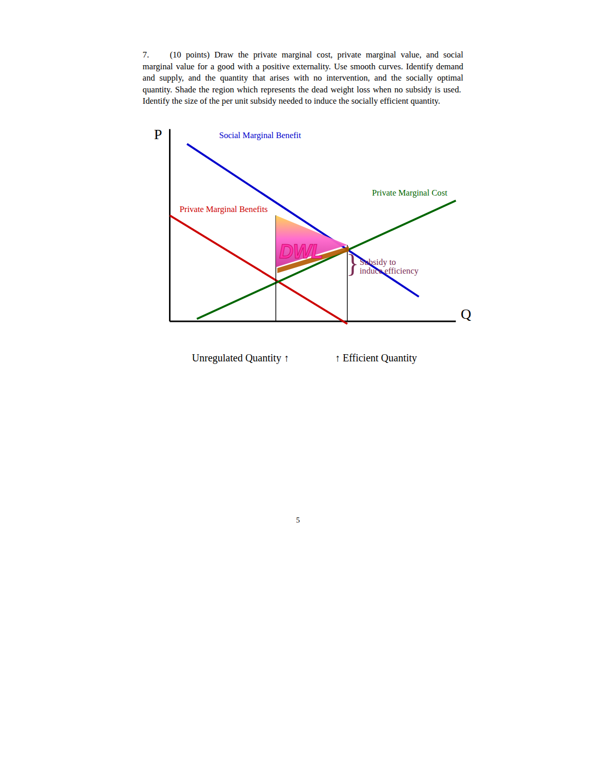7.(10 points) Draw the private marginal cost, private marginal value, and social marginal value for a good with a positive externality. Use smooth curves. Identify demand and supply, and the quantity that arises with no intervention, and the socially optimal quantity. Shade the region which represents the dead weight loss when no subsidy is used. Identify the size of the per unit subsidy needed to induce the socially efficient quantity.
P Q Social Marginal Benefit Private Marginal Benefits Private Marginal Cost DWL } Subsidy to induce efficiency
Unregulated Quantity ↑ ↑ Efficient Quantity
5